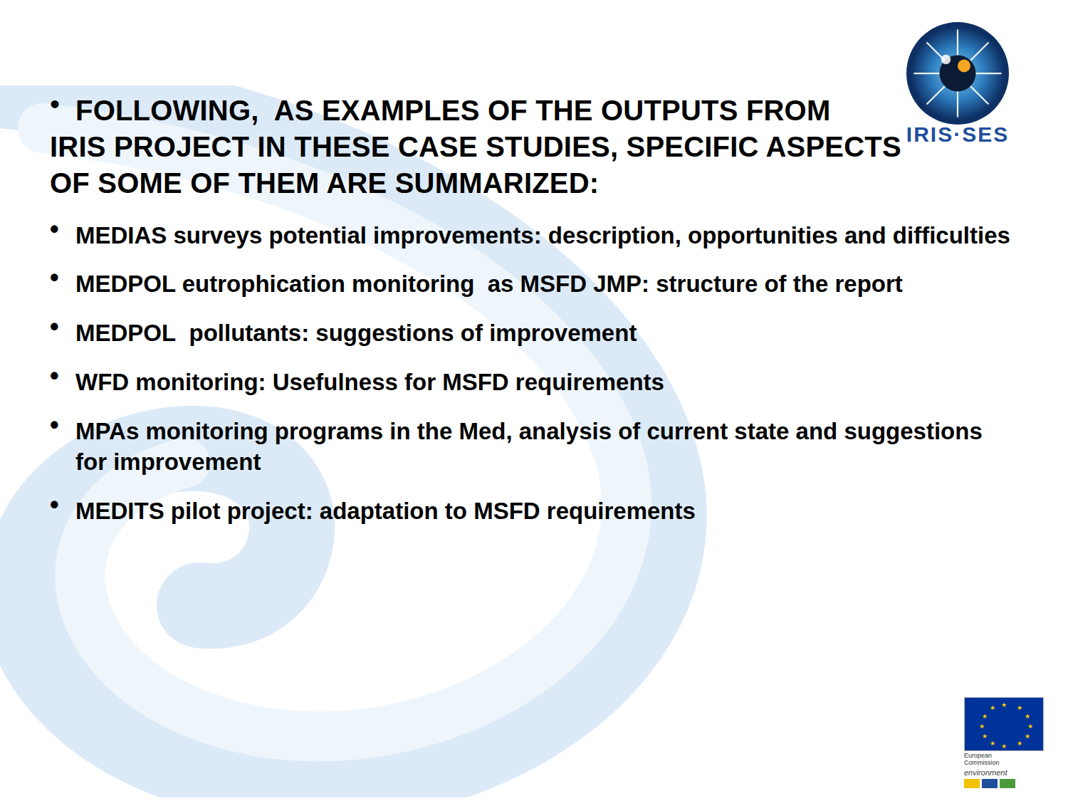IRIS·SES
FOLLOWING, AS EXAMPLES OF THE OUTPUTS FROM IRIS PROJECT IN THESE CASE STUDIES, SPECIFIC ASPECTS OF SOME OF THEM ARE SUMMARIZED:
MEDIAS surveys potential improvements: description, opportunities and difficulties
MEDPOL eutrophication monitoring as MSFD JMP: structure of the report
MEDPOL pollutants: suggestions of improvement
WFD monitoring: Usefulness for MSFD requirements
MPAs monitoring programs in the Med, analysis of current state and suggestions for improvement
MEDITS pilot project: adaptation to MSFD requirements
★ ★ ★ ★ ★ ★ ★ ★ ★ ★ ★ ★
European
Commission
environment